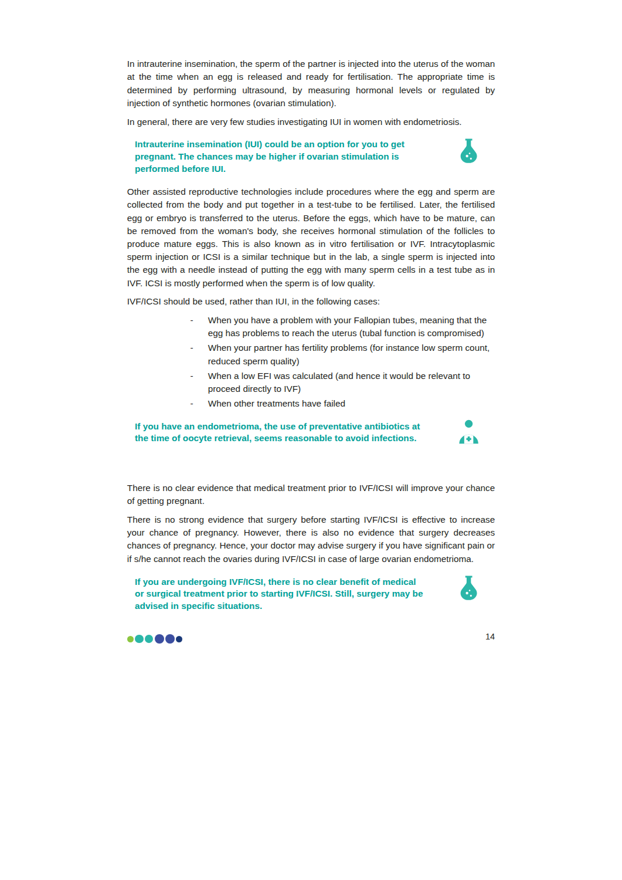In intrauterine insemination, the sperm of the partner is injected into the uterus of the woman at the time when an egg is released and ready for fertilisation. The appropriate time is determined by performing ultrasound, by measuring hormonal levels or regulated by injection of synthetic hormones (ovarian stimulation).
In general, there are very few studies investigating IUI in women with endometriosis.
Intrauterine insemination (IUI) could be an option for you to get pregnant. The chances may be higher if ovarian stimulation is performed before IUI.
Other assisted reproductive technologies include procedures where the egg and sperm are collected from the body and put together in a test-tube to be fertilised. Later, the fertilised egg or embryo is transferred to the uterus. Before the eggs, which have to be mature, can be removed from the woman's body, she receives hormonal stimulation of the follicles to produce mature eggs. This is also known as in vitro fertilisation or IVF. Intracytoplasmic sperm injection or ICSI is a similar technique but in the lab, a single sperm is injected into the egg with a needle instead of putting the egg with many sperm cells in a test tube as in IVF. ICSI is mostly performed when the sperm is of low quality.
IVF/ICSI should be used, rather than IUI, in the following cases:
When you have a problem with your Fallopian tubes, meaning that the egg has problems to reach the uterus (tubal function is compromised)
When your partner has fertility problems (for instance low sperm count, reduced sperm quality)
When a low EFI was calculated (and hence it would be relevant to proceed directly to IVF)
When other treatments have failed
If you have an endometrioma, the use of preventative antibiotics at the time of oocyte retrieval, seems reasonable to avoid infections.
There is no clear evidence that medical treatment prior to IVF/ICSI will improve your chance of getting pregnant.
There is no strong evidence that surgery before starting IVF/ICSI is effective to increase your chance of pregnancy. However, there is also no evidence that surgery decreases chances of pregnancy. Hence, your doctor may advise surgery if you have significant pain or if s/he cannot reach the ovaries during IVF/ICSI in case of large ovarian endometrioma.
If you are undergoing IVF/ICSI, there is no clear benefit of medical or surgical treatment prior to starting IVF/ICSI. Still, surgery may be advised in specific situations.
14